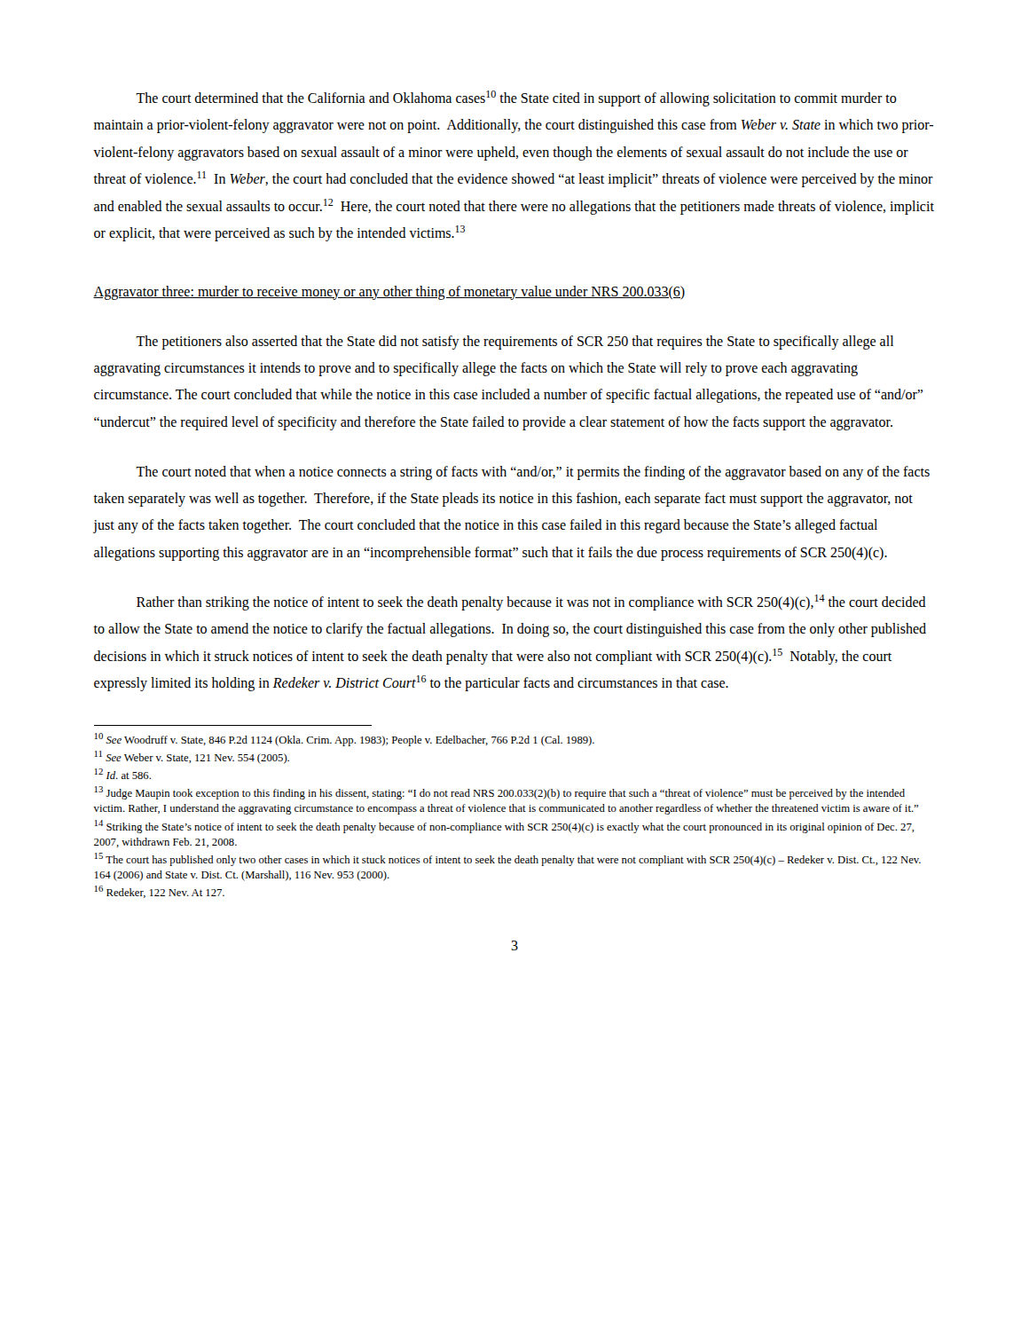The court determined that the California and Oklahoma cases10 the State cited in support of allowing solicitation to commit murder to maintain a prior-violent-felony aggravator were not on point. Additionally, the court distinguished this case from Weber v. State in which two prior-violent-felony aggravators based on sexual assault of a minor were upheld, even though the elements of sexual assault do not include the use or threat of violence.11 In Weber, the court had concluded that the evidence showed “at least implicit” threats of violence were perceived by the minor and enabled the sexual assaults to occur.12 Here, the court noted that there were no allegations that the petitioners made threats of violence, implicit or explicit, that were perceived as such by the intended victims.13
Aggravator three: murder to receive money or any other thing of monetary value under NRS 200.033(6)
The petitioners also asserted that the State did not satisfy the requirements of SCR 250 that requires the State to specifically allege all aggravating circumstances it intends to prove and to specifically allege the facts on which the State will rely to prove each aggravating circumstance. The court concluded that while the notice in this case included a number of specific factual allegations, the repeated use of “and/or” “undercut” the required level of specificity and therefore the State failed to provide a clear statement of how the facts support the aggravator.
The court noted that when a notice connects a string of facts with “and/or,” it permits the finding of the aggravator based on any of the facts taken separately was well as together. Therefore, if the State pleads its notice in this fashion, each separate fact must support the aggravator, not just any of the facts taken together. The court concluded that the notice in this case failed in this regard because the State’s alleged factual allegations supporting this aggravator are in an “incomprehensible format” such that it fails the due process requirements of SCR 250(4)(c).
Rather than striking the notice of intent to seek the death penalty because it was not in compliance with SCR 250(4)(c),14 the court decided to allow the State to amend the notice to clarify the factual allegations. In doing so, the court distinguished this case from the only other published decisions in which it struck notices of intent to seek the death penalty that were also not compliant with SCR 250(4)(c).15 Notably, the court expressly limited its holding in Redeker v. District Court16 to the particular facts and circumstances in that case.
10 See Woodruff v. State, 846 P.2d 1124 (Okla. Crim. App. 1983); People v. Edelbacher, 766 P.2d 1 (Cal. 1989).
11 See Weber v. State, 121 Nev. 554 (2005).
12 Id. at 586.
13 Judge Maupin took exception to this finding in his dissent, stating: “I do not read NRS 200.033(2)(b) to require that such a “threat of violence” must be perceived by the intended victim. Rather, I understand the aggravating circumstance to encompass a threat of violence that is communicated to another regardless of whether the threatened victim is aware of it.”
14 Striking the State’s notice of intent to seek the death penalty because of non-compliance with SCR 250(4)(c) is exactly what the court pronounced in its original opinion of Dec. 27, 2007, withdrawn Feb. 21, 2008.
15 The court has published only two other cases in which it stuck notices of intent to seek the death penalty that were not compliant with SCR 250(4)(c) – Redeker v. Dist. Ct., 122 Nev. 164 (2006) and State v. Dist. Ct. (Marshall), 116 Nev. 953 (2000).
16 Redeker, 122 Nev. At 127.
3